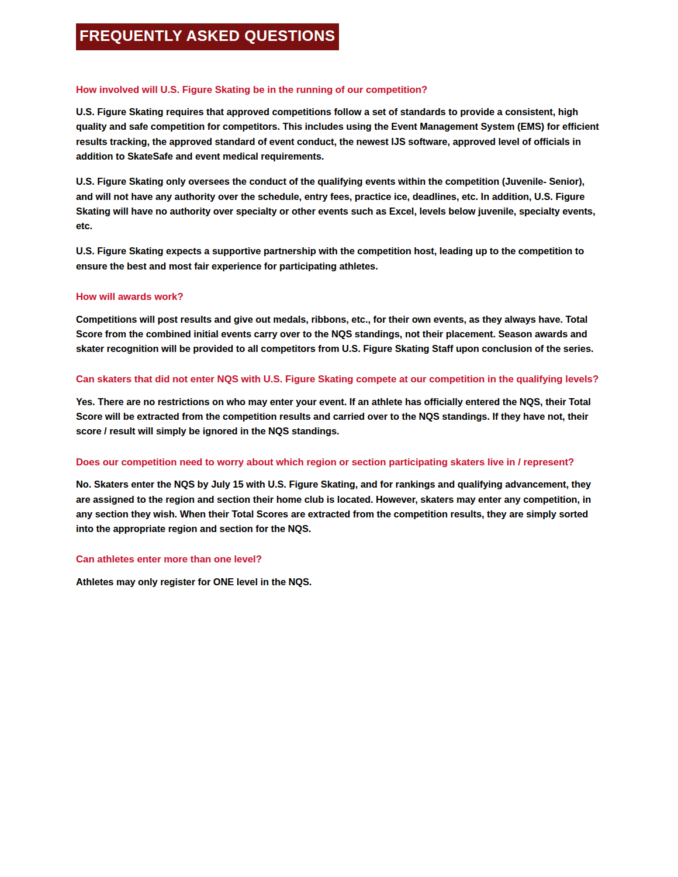FREQUENTLY ASKED QUESTIONS
How involved will U.S. Figure Skating be in the running of our competition?
U.S. Figure Skating requires that approved competitions follow a set of standards to provide a consistent, high quality and safe competition for competitors. This includes using the Event Management System (EMS) for efficient results tracking, the approved standard of event conduct, the newest IJS software, approved level of officials in addition to SkateSafe and event medical requirements.
U.S. Figure Skating only oversees the conduct of the qualifying events within the competition (Juvenile- Senior), and will not have any authority over the schedule, entry fees, practice ice, deadlines, etc. In addition, U.S. Figure Skating will have no authority over specialty or other events such as Excel, levels below juvenile, specialty events, etc.
U.S. Figure Skating expects a supportive partnership with the competition host, leading up to the competition to ensure the best and most fair experience for participating athletes.
How will awards work?
Competitions will post results and give out medals, ribbons, etc., for their own events, as they always have. Total Score from the combined initial events carry over to the NQS standings, not their placement. Season awards and skater recognition will be provided to all competitors from U.S. Figure Skating Staff upon conclusion of the series.
Can skaters that did not enter NQS with U.S. Figure Skating compete at our competition in the qualifying levels?
Yes. There are no restrictions on who may enter your event. If an athlete has officially entered the NQS, their Total Score will be extracted from the competition results and carried over to the NQS standings. If they have not, their score / result will simply be ignored in the NQS standings.
Does our competition need to worry about which region or section participating skaters live in / represent?
No. Skaters enter the NQS by July 15 with U.S. Figure Skating, and for rankings and qualifying advancement, they are assigned to the region and section their home club is located. However, skaters may enter any competition, in any section they wish. When their Total Scores are extracted from the competition results, they are simply sorted into the appropriate region and section for the NQS.
Can athletes enter more than one level?
Athletes may only register for ONE level in the NQS.